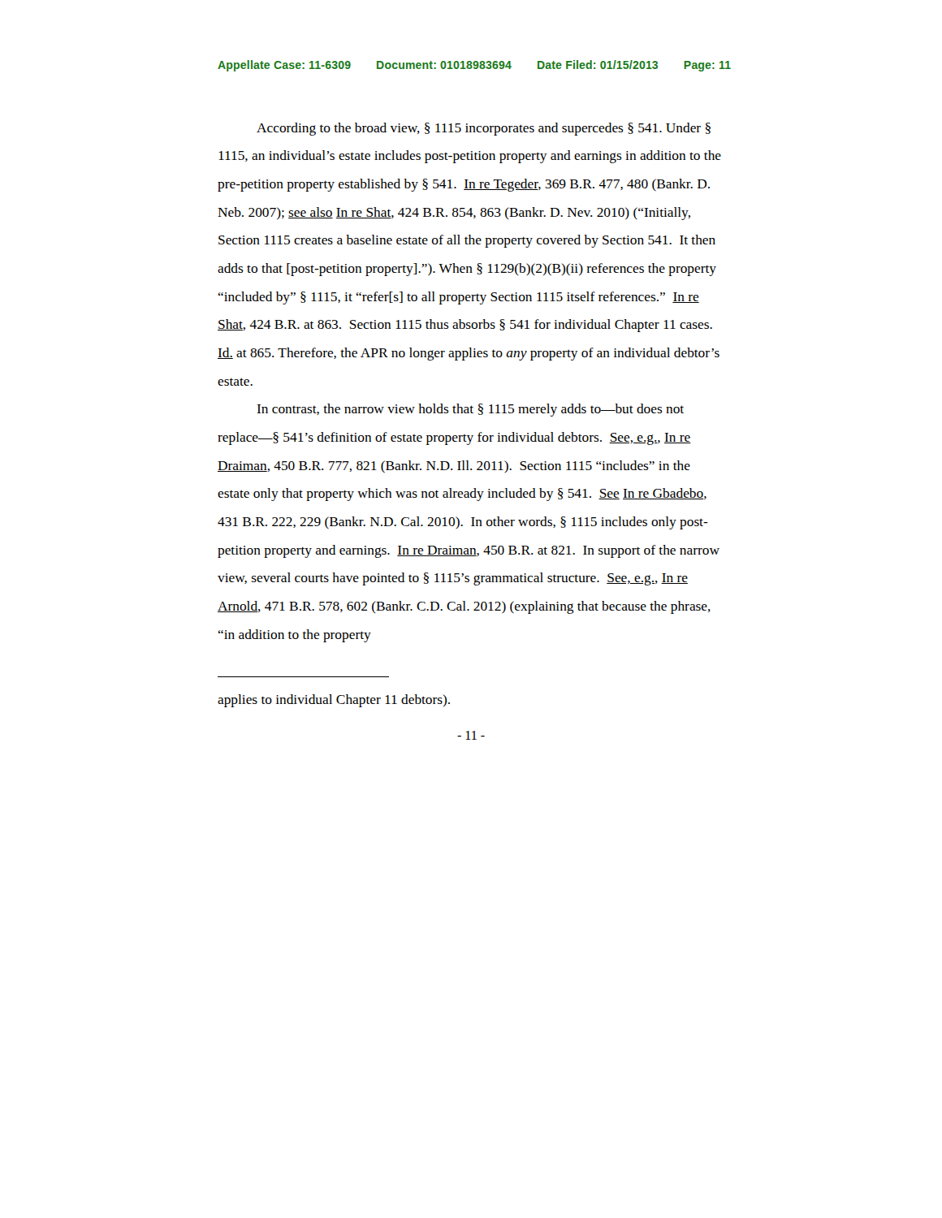Appellate Case: 11-6309 Document: 01018983694 Date Filed: 01/15/2013 Page: 11
According to the broad view, § 1115 incorporates and supercedes § 541. Under § 1115, an individual’s estate includes post-petition property and earnings in addition to the pre-petition property established by § 541. In re Tegeder, 369 B.R. 477, 480 (Bankr. D. Neb. 2007); see also In re Shat, 424 B.R. 854, 863 (Bankr. D. Nev. 2010) (“Initially, Section 1115 creates a baseline estate of all the property covered by Section 541. It then adds to that [post-petition property].”). When § 1129(b)(2)(B)(ii) references the property “included by” § 1115, it “refer[s] to all property Section 1115 itself references.” In re Shat, 424 B.R. at 863. Section 1115 thus absorbs § 541 for individual Chapter 11 cases. Id. at 865. Therefore, the APR no longer applies to any property of an individual debtor’s estate.
In contrast, the narrow view holds that § 1115 merely adds to—but does not replace—§ 541’s definition of estate property for individual debtors. See, e.g., In re Draiman, 450 B.R. 777, 821 (Bankr. N.D. Ill. 2011). Section 1115 “includes” in the estate only that property which was not already included by § 541. See In re Gbadebo, 431 B.R. 222, 229 (Bankr. N.D. Cal. 2010). In other words, § 1115 includes only post-petition property and earnings. In re Draiman, 450 B.R. at 821. In support of the narrow view, several courts have pointed to § 1115’s grammatical structure. See, e.g., In re Arnold, 471 B.R. 578, 602 (Bankr. C.D. Cal. 2012) (explaining that because the phrase, “in addition to the property
applies to individual Chapter 11 debtors).
- 11 -